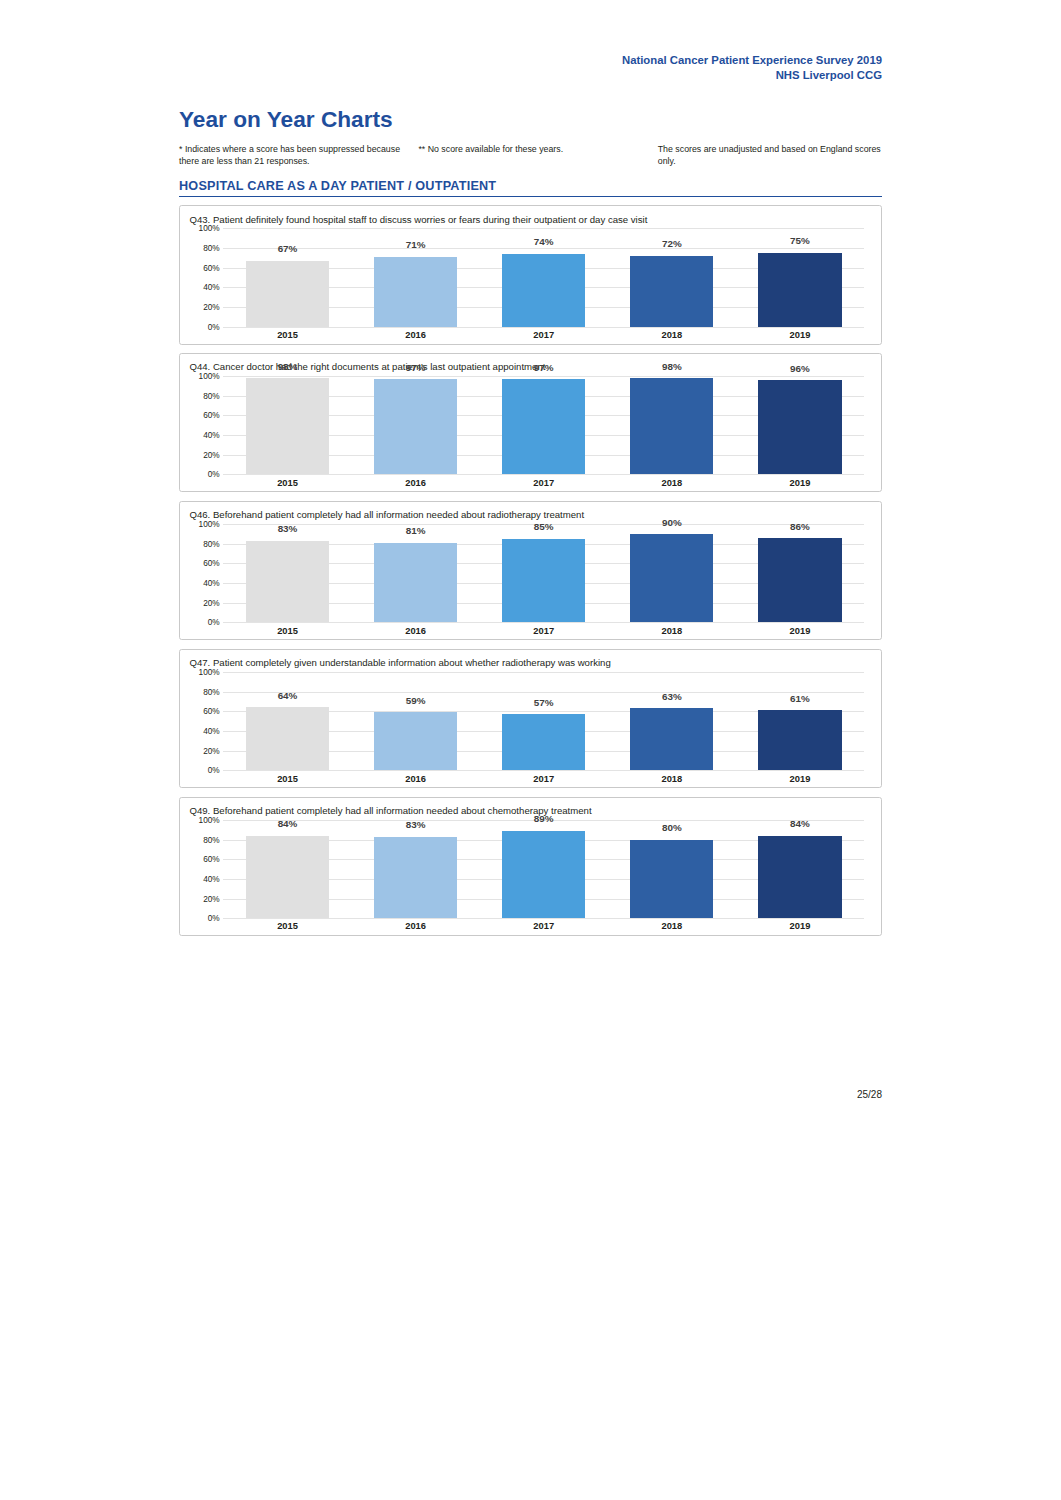National Cancer Patient Experience Survey 2019
NHS Liverpool CCG
Year on Year Charts
* Indicates where a score has been suppressed because there are less than 21 responses.
** No score available for these years.
The scores are unadjusted and based on England scores only.
HOSPITAL CARE AS A DAY PATIENT / OUTPATIENT
Q43. Patient definitely found hospital staff to discuss worries or fears during their outpatient or day case visit
100%
80%
60%
40%
20%
0%
67%
71%
74%
72%
75%
2015
2016
2017
2018
2019
Q44. Cancer doctor had the right documents at patient's last outpatient appointment
100%
80%
60%
40%
20%
0%
98%
97%
97%
98%
96%
2015
2016
2017
2018
2019
Q46. Beforehand patient completely had all information needed about radiotherapy treatment
100%
80%
60%
40%
20%
0%
83%
81%
85%
90%
86%
2015
2016
2017
2018
2019
Q47. Patient completely given understandable information about whether radiotherapy was working
100%
80%
60%
40%
20%
0%
64%
59%
57%
63%
61%
2015
2016
2017
2018
2019
Q49. Beforehand patient completely had all information needed about chemotherapy treatment
100%
80%
60%
40%
20%
0%
84%
83%
89%
80%
84%
2015
2016
2017
2018
2019
25/28